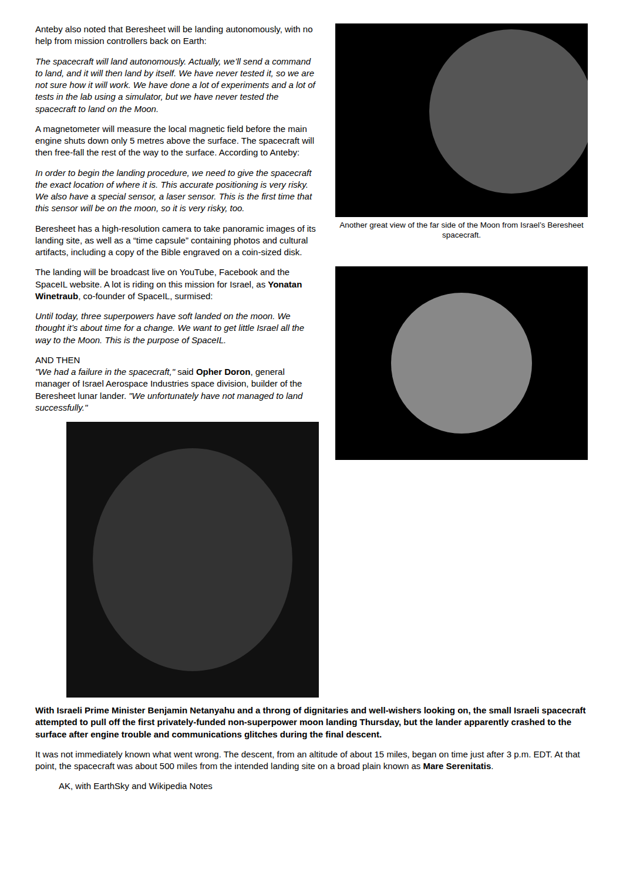Another great view of the far side of the Moon from Israel’s Beresheet spacecraft.
Anteby also noted that Beresheet will be landing autonomously, with no help from mission controllers back on Earth:
The spacecraft will land autonomously. Actually, we’ll send a command to land, and it will then land by itself. We have never tested it, so we are not sure how it will work. We have done a lot of experiments and a lot of tests in the lab using a simulator, but we have never tested the spacecraft to land on the Moon.
A magnetometer will measure the local magnetic field before the main engine shuts down only 5 metres above the surface. The spacecraft will then free-fall the rest of the way to the surface. According to Anteby:
In order to begin the landing procedure, we need to give the spacecraft the exact location of where it is. This accurate positioning is very risky. We also have a special sensor, a laser sensor. This is the first time that this sensor will be on the moon, so it is very risky, too.
Beresheet has a high-resolution camera to take panoramic images of its landing site, as well as a “time capsule” containing photos and cultural artifacts, including a copy of the Bible engraved on a coin-sized disk.
The landing will be broadcast live on YouTube, Facebook and the SpaceIL website. A lot is riding on this mission for Israel, as Yonatan Winetraub, co-founder of SpaceIL, surmised:
Until today, three superpowers have soft landed on the moon. We thought it’s about time for a change. We want to get little Israel all the way to the Moon. This is the purpose of SpaceIL.
AND THEN
"We had a failure in the spacecraft," said Opher Doron, general manager of Israel Aerospace Industries space division, builder of the Beresheet lunar lander. "We unfortunately have not managed to land successfully."
With Israeli Prime Minister Benjamin Netanyahu and a throng of dignitaries and well-wishers looking on, the small Israeli spacecraft attempted to pull off the first privately-funded non-superpower moon landing Thursday, but the lander apparently crashed to the surface after engine trouble and communications glitches during the final descent.
It was not immediately known what went wrong. The descent, from an altitude of about 15 miles, began on time just after 3 p.m. EDT. At that point, the spacecraft was about 500 miles from the intended landing site on a broad plain known as Mare Serenitatis.
AK, with EarthSky and Wikipedia Notes